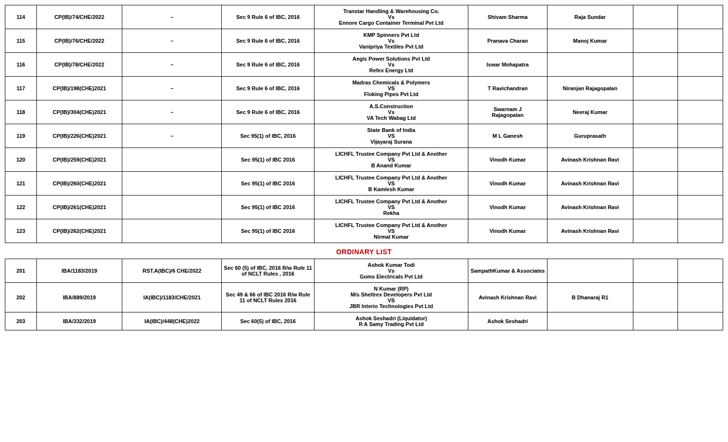| 114 | CP(IB)/74/CHE/2022 | – | Sec 9 Rule 6 of IBC, 2016 | Transtar Handling & Warehousing Co. Vs Ennore Cargo Container Terminal Pvt Ltd | Shivam Sharma | Raja Sundar | | |
| 115 | CP(IB)/76/CHE/2022 | – | Sec 9 Rule 6 of IBC, 2016 | KMP Spinners Pvt Ltd Vs Vanipriya Textiles Pvt Ltd | Pranava Charan | Manoj Kumar | | |
| 116 | CP(IB)/78/CHE/2022 | – | Sec 9 Rule 6 of IBC, 2016 | Aegis Power Solutions Pvt Ltd Vs Refex Energy Ltd | Iswar Mohapatra | | | |
| 117 | CP(IB)/198(CHE)2021 | – | Sec 9 Rule 6 of IBC, 2016 | Madras Chemicals & Polymers VS Floking Pipes Pvt Ltd | T Ravichandran | Niranjan Rajagopalan | | |
| 118 | CP(IB)/304(CHE)2021 | – | Sec 9 Rule 6 of IBC, 2016 | A.S.Construction Vs VA Tech Wabag Ltd | Swarnam J Rajagopalan | Neeraj Kumar | | |
| 119 | CP(IB)/226(CHE)2021 | – | Sec 95(1) of IBC, 2016 | State Bank of India VS Vijayaraj Surana | M L Ganesh | Guruprasath | | |
| 120 | CP(IB)/259(CHE)2021 | | Sec 95(1) of IBC 2016 | LICHFL Trustee Company Pvt Ltd & Another VS B Anand Kumar | Vinodh Kumar | Avinash Krishnan Ravi | | |
| 121 | CP(IB)/260(CHE)2021 | | Sec 95(1) of IBC 2016 | LICHFL Trustee Company Pvt Ltd & Another VS B Kamlesh Kumar | Vinodh Kumar | Avinash Krishnan Ravi | | |
| 122 | CP(IB)/261(CHE)2021 | | Sec 95(1) of IBC 2016 | LICHFL Trustee Company Pvt Ltd & Another VS Rekha | Vinodh Kumar | Avinash Krishnan Ravi | | |
| 123 | CP(IB)/262(CHE)2021 | | Sec 95(1) of IBC 2016 | LICHFL Trustee Company Pvt Ltd & Another VS Nirmal Kumar | Vinodh Kumar | Avinash Krishnan Ravi | | |
| ORDINARY LIST |
| 201 | IBA/1183/2019 | RST.A(IBC)/6 CHE/2022 | Sec 60 (5) of IBC, 2016 R/w Rule 11 of NCLT Rules , 2016 | Ashok Kumar Todi Vs Goms Electricals Pvt Ltd | SampathKumar & Associates | | | |
| 202 | IBA/889/2019 | IA(IBC)/1183/CHE/2021 | Sec 49 & 66 of IBC 2016 R/w Rule 11 of NCLT Rules 2016 | N Kumar (RP) M/s Sheltrex Developers Pvt Ltd VS JBR Interio Technologies Pvt Ltd | Avinash Krishnan Ravi | B Dhanaraj R1 | | |
| 203 | IBA/332/2019 | IA(IBC)/448(CHE)2022 | Sec 60(5) of IBC, 2016 | Ashok Seshadri (Liquidator) R A Samy Trading Pvt Ltd | Ashok Seshadri | | | |